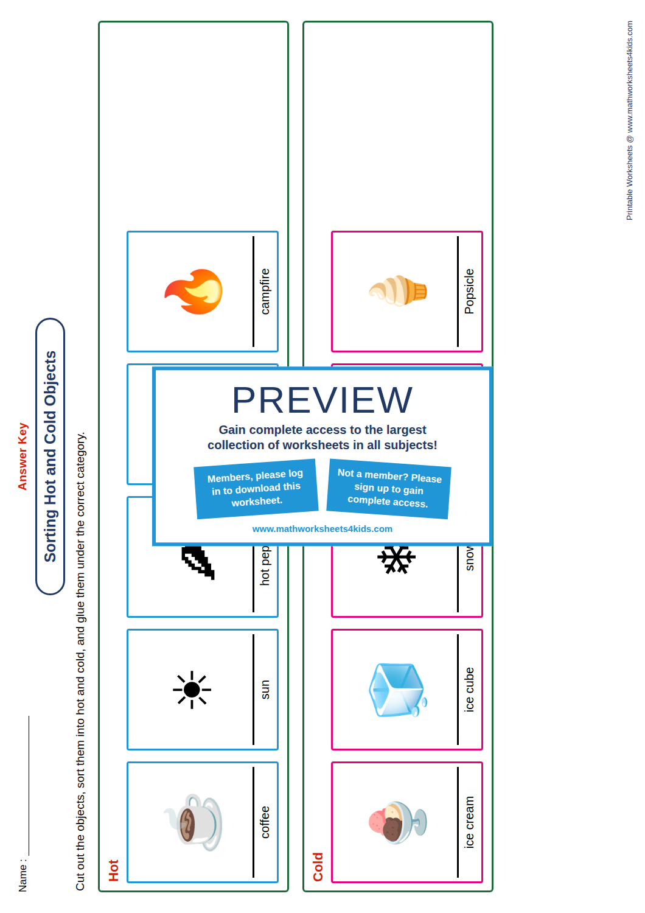Answer Key
Name :
Sorting Hot and Cold Objects
Cut out the objects, sort them into hot and cold, and glue them under the correct category.
Hot
☕
coffee
☀
sun
🌶
hot pepper
🍽
barbecue grill
🔥
campfire
Cold
🍨
ice cream
🧊
ice cube
❄
snow
⛄
snowman
🍦
Popsicle
Printable Worksheets @ www.mathworksheets4kids.com
PREVIEW
Gain complete access to the largest
collection of worksheets in all subjects!
Members, please log in to download this worksheet.
Not a member? Please sign up to gain complete access.
www.mathworksheets4kids.com